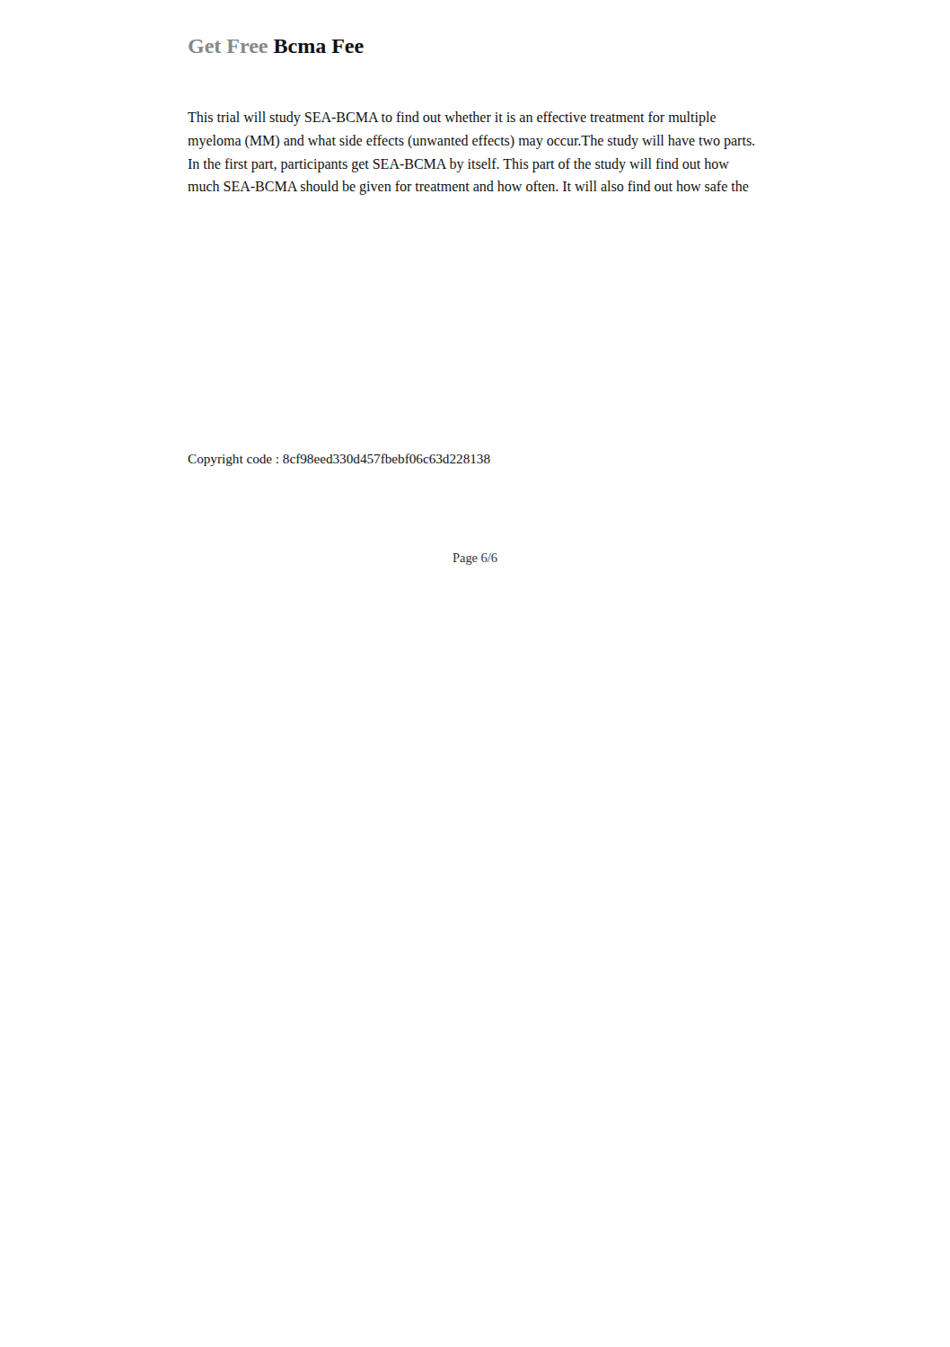Get Free Bcma Fee
This trial will study SEA-BCMA to find out whether it is an effective treatment for multiple myeloma (MM) and what side effects (unwanted effects) may occur.The study will have two parts. In the first part, participants get SEA-BCMA by itself. This part of the study will find out how much SEA-BCMA should be given for treatment and how often. It will also find out how safe the
Copyright code : 8cf98eed330d457fbebf06c63d228138
Page 6/6